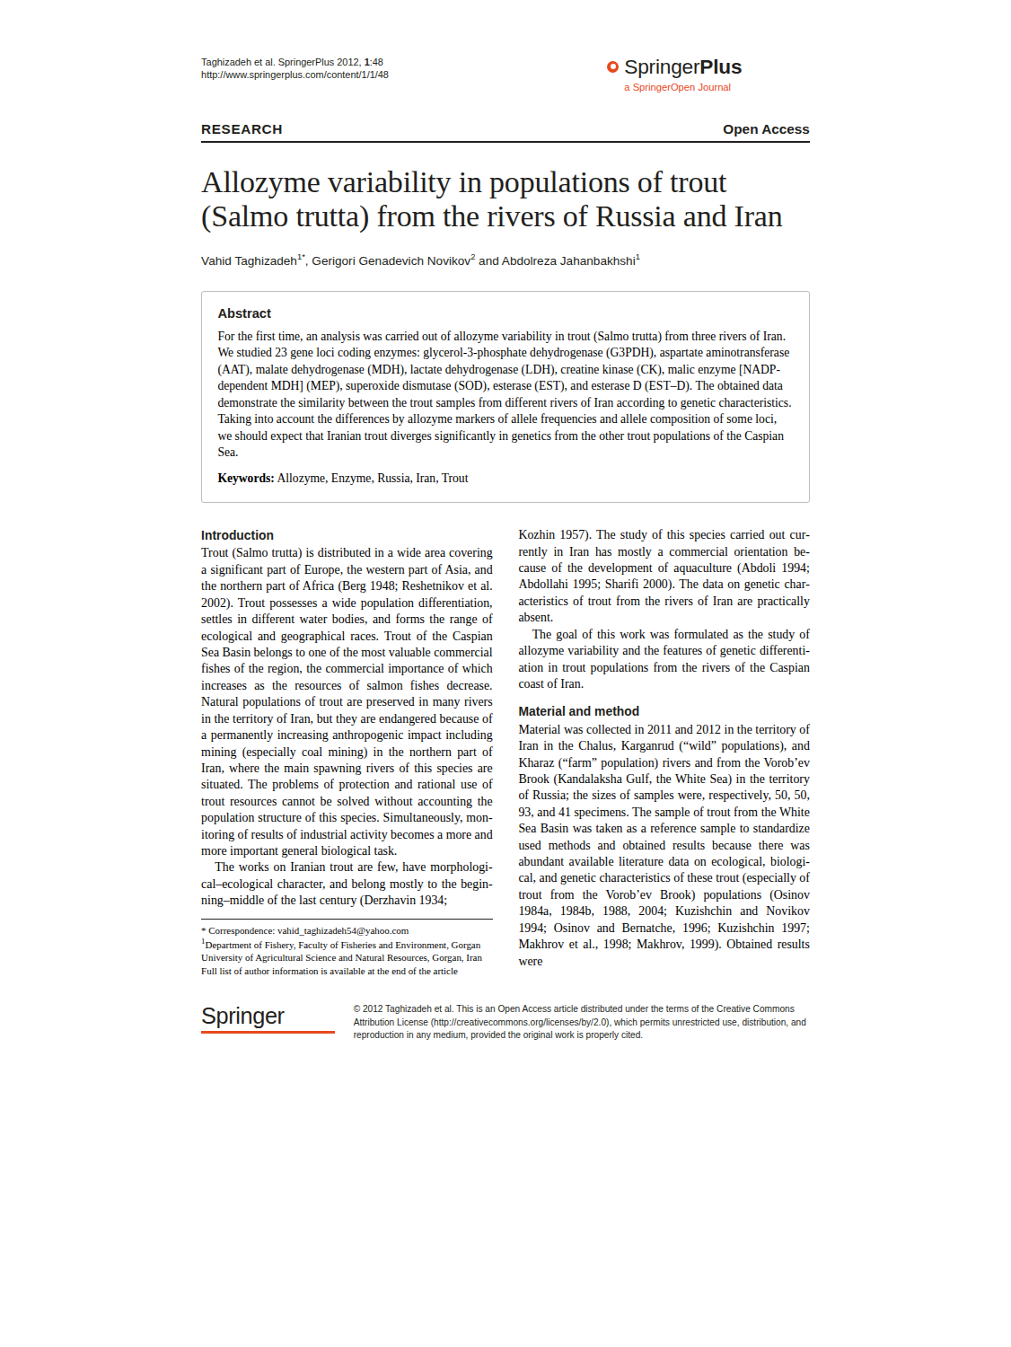Taghizadeh et al. SpringerPlus 2012, 1:48
http://www.springerplus.com/content/1/1/48
SpringerPlus
a SpringerOpen Journal
RESEARCH
Open Access
Allozyme variability in populations of trout
(Salmo trutta) from the rivers of Russia and Iran
Vahid Taghizadeh1*, Gerigori Genadevich Novikov2 and Abdolreza Jahanbakhshi1
Abstract
For the first time, an analysis was carried out of allozyme variability in trout (Salmo trutta) from three rivers of Iran. We studied 23 gene loci coding enzymes: glycerol-3-phosphate dehydrogenase (G3PDH), aspartate aminotransferase (AAT), malate dehydrogenase (MDH), lactate dehydrogenase (LDH), creatine kinase (CK), malic enzyme [NADP-dependent MDH] (MEP), superoxide dismutase (SOD), esterase (EST), and esterase D (EST–D). The obtained data demonstrate the similarity between the trout samples from different rivers of Iran according to genetic characteristics. Taking into account the differences by allozyme markers of allele frequencies and allele composition of some loci, we should expect that Iranian trout diverges significantly in genetics from the other trout populations of the Caspian Sea.
Keywords: Allozyme, Enzyme, Russia, Iran, Trout
Introduction
Trout (Salmo trutta) is distributed in a wide area covering a significant part of Europe, the western part of Asia, and the northern part of Africa (Berg 1948; Reshetnikov et al. 2002). Trout possesses a wide population differentiation, settles in different water bodies, and forms the range of ecological and geographical races. Trout of the Caspian Sea Basin belongs to one of the most valuable commercial fishes of the region, the commercial importance of which increases as the resources of salmon fishes decrease. Natural populations of trout are preserved in many rivers in the territory of Iran, but they are endangered because of a permanently increasing anthropogenic impact including mining (especially coal mining) in the northern part of Iran, where the main spawning rivers of this species are situated. The problems of protection and rational use of trout resources cannot be solved without accounting the population structure of this species. Simultaneously, monitoring of results of industrial activity becomes a more and more important general biological task.
The works on Iranian trout are few, have morphological–ecological character, and belong mostly to the beginning–middle of the last century (Derzhavin 1934;
* Correspondence: vahid_taghizadeh54@yahoo.com
1Department of Fishery, Faculty of Fisheries and Environment, Gorgan University of Agricultural Science and Natural Resources, Gorgan, Iran
Full list of author information is available at the end of the article
Kozhin 1957). The study of this species carried out currently in Iran has mostly a commercial orientation because of the development of aquaculture (Abdoli 1994; Abdollahi 1995; Sharifi 2000). The data on genetic characteristics of trout from the rivers of Iran are practically absent.
The goal of this work was formulated as the study of allozyme variability and the features of genetic differentiation in trout populations from the rivers of the Caspian coast of Iran.
Material and method
Material was collected in 2011 and 2012 in the territory of Iran in the Chalus, Karganrud (“wild” populations), and Kharaz (“farm” population) rivers and from the Vorob’ev Brook (Kandalaksha Gulf, the White Sea) in the territory of Russia; the sizes of samples were, respectively, 50, 50, 93, and 41 specimens. The sample of trout from the White Sea Basin was taken as a reference sample to standardize used methods and obtained results because there was abundant available literature data on ecological, biological, and genetic characteristics of these trout (especially of trout from the Vorob’ev Brook) populations (Osinov 1984a, 1984b, 1988, 2004; Kuzishchin and Novikov 1994; Osinov and Bernatche, 1996; Kuzishchin 1997; Makhrov et al., 1998; Makhrov, 1999). Obtained results were
Springer
© 2012 Taghizadeh et al. This is an Open Access article distributed under the terms of the Creative Commons Attribution License (http://creativecommons.org/licenses/by/2.0), which permits unrestricted use, distribution, and reproduction in any medium, provided the original work is properly cited.